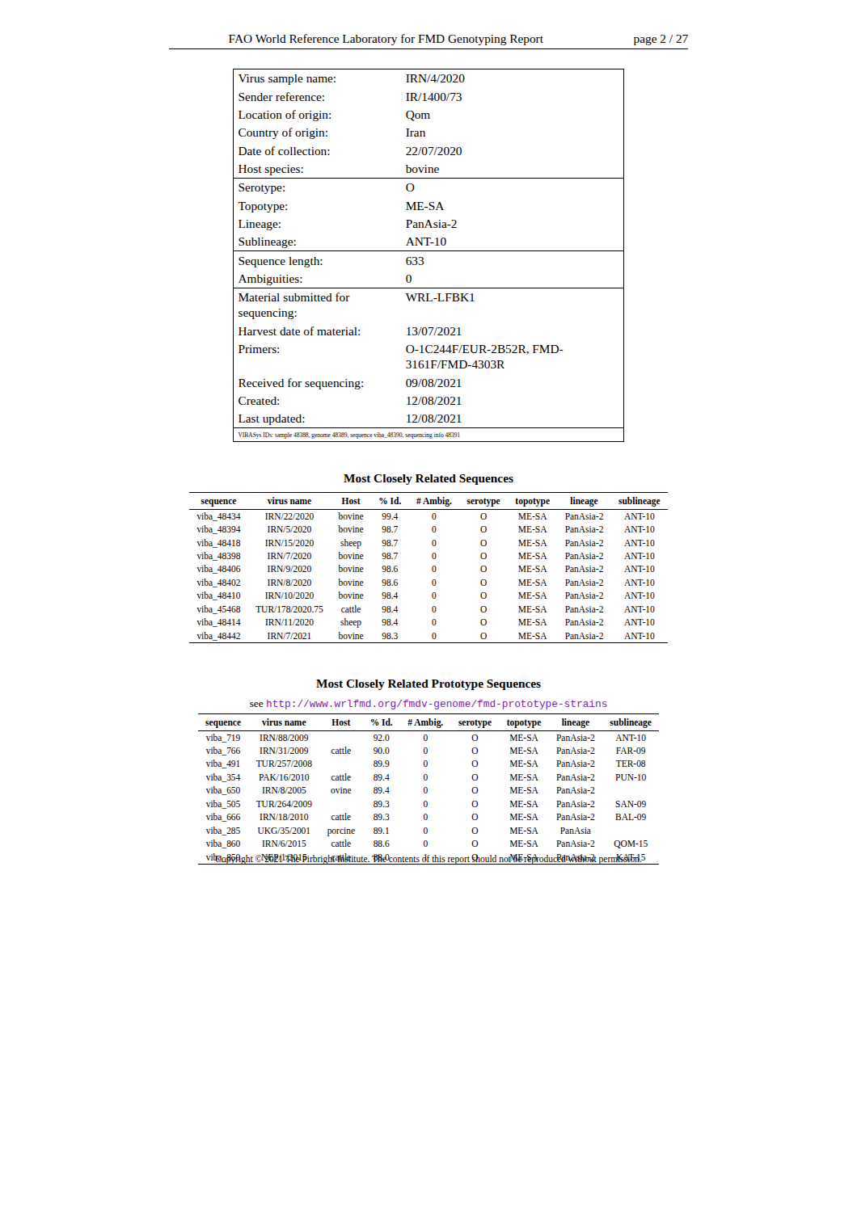FAO World Reference Laboratory for FMD Genotyping Report
page 2 / 27
| Virus sample name: | IRN/4/2020 |
| Sender reference: | IR/1400/73 |
| Location of origin: | Qom |
| Country of origin: | Iran |
| Date of collection: | 22/07/2020 |
| Host species: | bovine |
| Serotype: | O |
| Topotype: | ME-SA |
| Lineage: | PanAsia-2 |
| Sublineage: | ANT-10 |
| Sequence length: | 633 |
| Ambiguities: | 0 |
| Material submitted for sequencing: | WRL-LFBK1 |
| Harvest date of material: | 13/07/2021 |
| Primers: | O-1C244F/EUR-2B52R, FMD-3161F/FMD-4303R |
| Received for sequencing: | 09/08/2021 |
| Created: | 12/08/2021 |
| Last updated: | 12/08/2021 |
| VIBASys IDs: sample 48388, genome 48389, sequence viba_48390, sequencing info 48391 |
Most Closely Related Sequences
| sequence | virus name | Host | % Id. | # Ambig. | serotype | topotype | lineage | sublineage |
| --- | --- | --- | --- | --- | --- | --- | --- | --- |
| viba_48434 | IRN/22/2020 | bovine | 99.4 | 0 | O | ME-SA | PanAsia-2 | ANT-10 |
| viba_48394 | IRN/5/2020 | bovine | 98.7 | 0 | O | ME-SA | PanAsia-2 | ANT-10 |
| viba_48418 | IRN/15/2020 | sheep | 98.7 | 0 | O | ME-SA | PanAsia-2 | ANT-10 |
| viba_48398 | IRN/7/2020 | bovine | 98.7 | 0 | O | ME-SA | PanAsia-2 | ANT-10 |
| viba_48406 | IRN/9/2020 | bovine | 98.6 | 0 | O | ME-SA | PanAsia-2 | ANT-10 |
| viba_48402 | IRN/8/2020 | bovine | 98.6 | 0 | O | ME-SA | PanAsia-2 | ANT-10 |
| viba_48410 | IRN/10/2020 | bovine | 98.4 | 0 | O | ME-SA | PanAsia-2 | ANT-10 |
| viba_45468 | TUR/178/2020.75 | cattle | 98.4 | 0 | O | ME-SA | PanAsia-2 | ANT-10 |
| viba_48414 | IRN/11/2020 | sheep | 98.4 | 0 | O | ME-SA | PanAsia-2 | ANT-10 |
| viba_48442 | IRN/7/2021 | bovine | 98.3 | 0 | O | ME-SA | PanAsia-2 | ANT-10 |
Most Closely Related Prototype Sequences
see http://www.wrlfmd.org/fmdv-genome/fmd-prototype-strains
| sequence | virus name | Host | % Id. | # Ambig. | serotype | topotype | lineage | sublineage |
| --- | --- | --- | --- | --- | --- | --- | --- | --- |
| viba_719 | IRN/88/2009 | | 92.0 | 0 | O | ME-SA | PanAsia-2 | ANT-10 |
| viba_766 | IRN/31/2009 | cattle | 90.0 | 0 | O | ME-SA | PanAsia-2 | FAR-09 |
| viba_491 | TUR/257/2008 | | 89.9 | 0 | O | ME-SA | PanAsia-2 | TER-08 |
| viba_354 | PAK/16/2010 | cattle | 89.4 | 0 | O | ME-SA | PanAsia-2 | PUN-10 |
| viba_650 | IRN/8/2005 | ovine | 89.4 | 0 | O | ME-SA | PanAsia-2 | |
| viba_505 | TUR/264/2009 | | 89.3 | 0 | O | ME-SA | PanAsia-2 | SAN-09 |
| viba_666 | IRN/18/2010 | cattle | 89.3 | 0 | O | ME-SA | PanAsia-2 | BAL-09 |
| viba_285 | UKG/35/2001 | porcine | 89.1 | 0 | O | ME-SA | PanAsia | |
| viba_860 | IRN/6/2015 | cattle | 88.6 | 0 | O | ME-SA | PanAsia-2 | QOM-15 |
| viba_850 | NEP/1/2015 | cattle | 88.0 | 1 | O | ME-SA | PanAsia-2 | KAT-15 |
Copyright © 2021 The Pirbright Institute. The contents of this report should not be reproduced without permission.